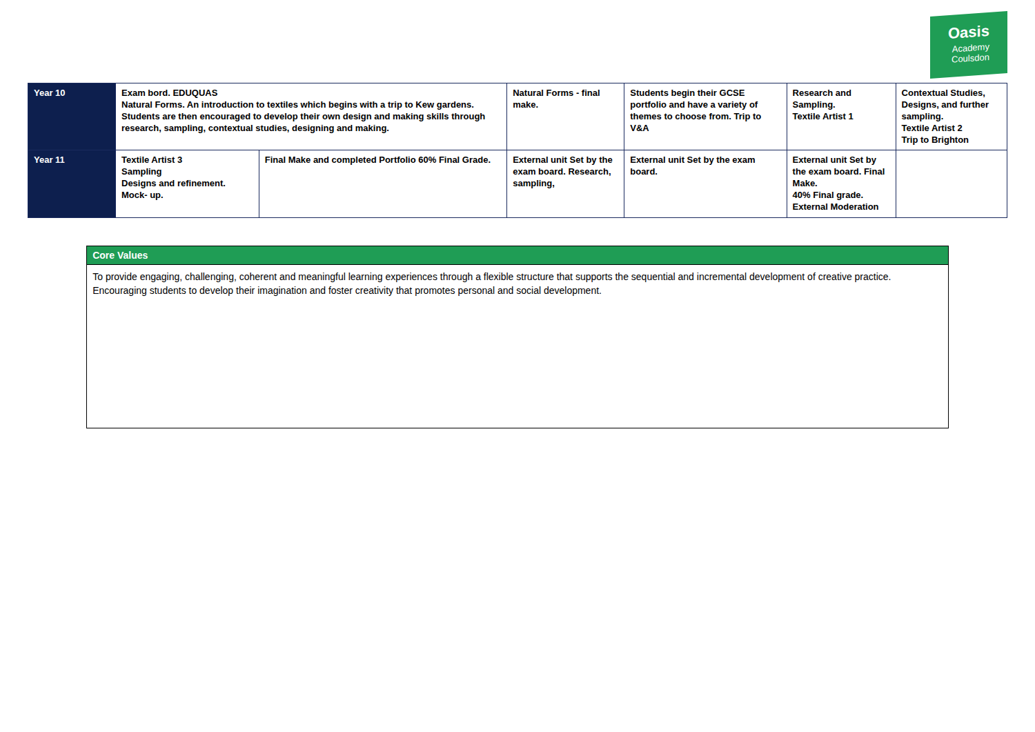Oasis Academy
Coulsdon
| Year 10 | Exam bord. EDUQUAS Natural Forms. An introduction to textiles which begins with a trip to Kew gardens. Students are then encouraged to develop their own design and making skills through research, sampling, contextual studies, designing and making. | Natural Forms - final make. | Students begin their GCSE portfolio and have a variety of themes to choose from. Trip to V&A | Research and Sampling. Textile Artist 1 | Contextual Studies, Designs, and further sampling. Textile Artist 2 Trip to Brighton |
| Year 11 | Textile Artist 3 Sampling Designs and refinement. Mock- up. | Final Make and completed Portfolio 60% Final Grade. | External unit Set by the exam board. Research, sampling, | External unit Set by the exam board. | External unit Set by the exam board. Final Make. 40% Final grade. External Moderation | |
| Core Values |
| --- |
| To provide engaging, challenging, coherent and meaningful learning experiences through a flexible structure that supports the sequential and incremental development of creative practice. Encouraging students to develop their imagination and foster creativity that promotes personal and social development. |